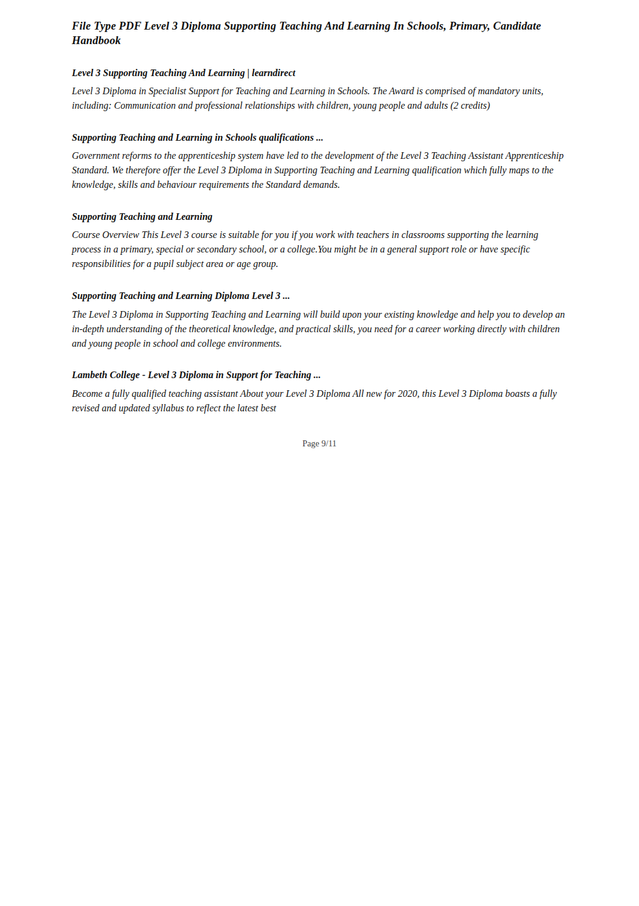File Type PDF Level 3 Diploma Supporting Teaching And Learning In Schools, Primary, Candidate Handbook
Level 3 Supporting Teaching And Learning | learndirect
Level 3 Diploma in Specialist Support for Teaching and Learning in Schools. The Award is comprised of mandatory units, including: Communication and professional relationships with children, young people and adults (2 credits)
Supporting Teaching and Learning in Schools qualifications ...
Government reforms to the apprenticeship system have led to the development of the Level 3 Teaching Assistant Apprenticeship Standard. We therefore offer the Level 3 Diploma in Supporting Teaching and Learning qualification which fully maps to the knowledge, skills and behaviour requirements the Standard demands.
Supporting Teaching and Learning
Course Overview This Level 3 course is suitable for you if you work with teachers in classrooms supporting the learning process in a primary, special or secondary school, or a college.You might be in a general support role or have specific responsibilities for a pupil subject area or age group.
Supporting Teaching and Learning Diploma Level 3 ...
The Level 3 Diploma in Supporting Teaching and Learning will build upon your existing knowledge and help you to develop an in-depth understanding of the theoretical knowledge, and practical skills, you need for a career working directly with children and young people in school and college environments.
Lambeth College - Level 3 Diploma in Support for Teaching ...
Become a fully qualified teaching assistant About your Level 3 Diploma All new for 2020, this Level 3 Diploma boasts a fully revised and updated syllabus to reflect the latest best
Page 9/11